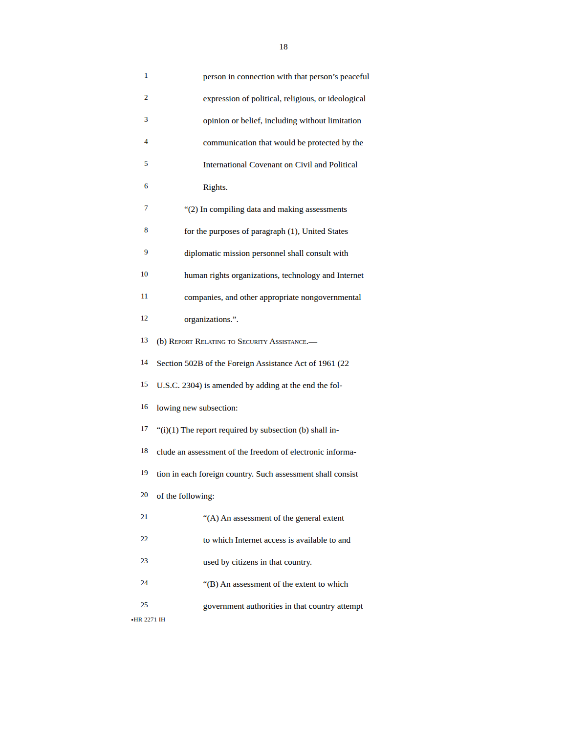18
| 1 | person in connection with that person’s peaceful |
| 2 | expression of political, religious, or ideological |
| 3 | opinion or belief, including without limitation |
| 4 | communication that would be protected by the |
| 5 | International Covenant on Civil and Political |
| 6 | Rights. |
| 7 | “(2) In compiling data and making assessments |
| 8 | for the purposes of paragraph (1), United States |
| 9 | diplomatic mission personnel shall consult with |
| 10 | human rights organizations, technology and Internet |
| 11 | companies, and other appropriate nongovernmental |
| 12 | organizations.”. |
| 13 | (b) Report Relating to Security Assistance. — |
| 14 | Section 502B of the Foreign Assistance Act of 1961 (22 |
| 15 | U.S.C. 2304) is amended by adding at the end the fol- |
| 16 | lowing new subsection: |
| 17 | “(i)(1) The report required by subsection (b) shall in- |
| 18 | clude an assessment of the freedom of electronic informa- |
| 19 | tion in each foreign country. Such assessment shall consist |
| 20 | of the following: |
| 21 | “(A) An assessment of the general extent |
| 22 | to which Internet access is available to and |
| 23 | used by citizens in that country. |
| 24 | “(B) An assessment of the extent to which |
| 25 | government authorities in that country attempt |
•HR 2271 IH